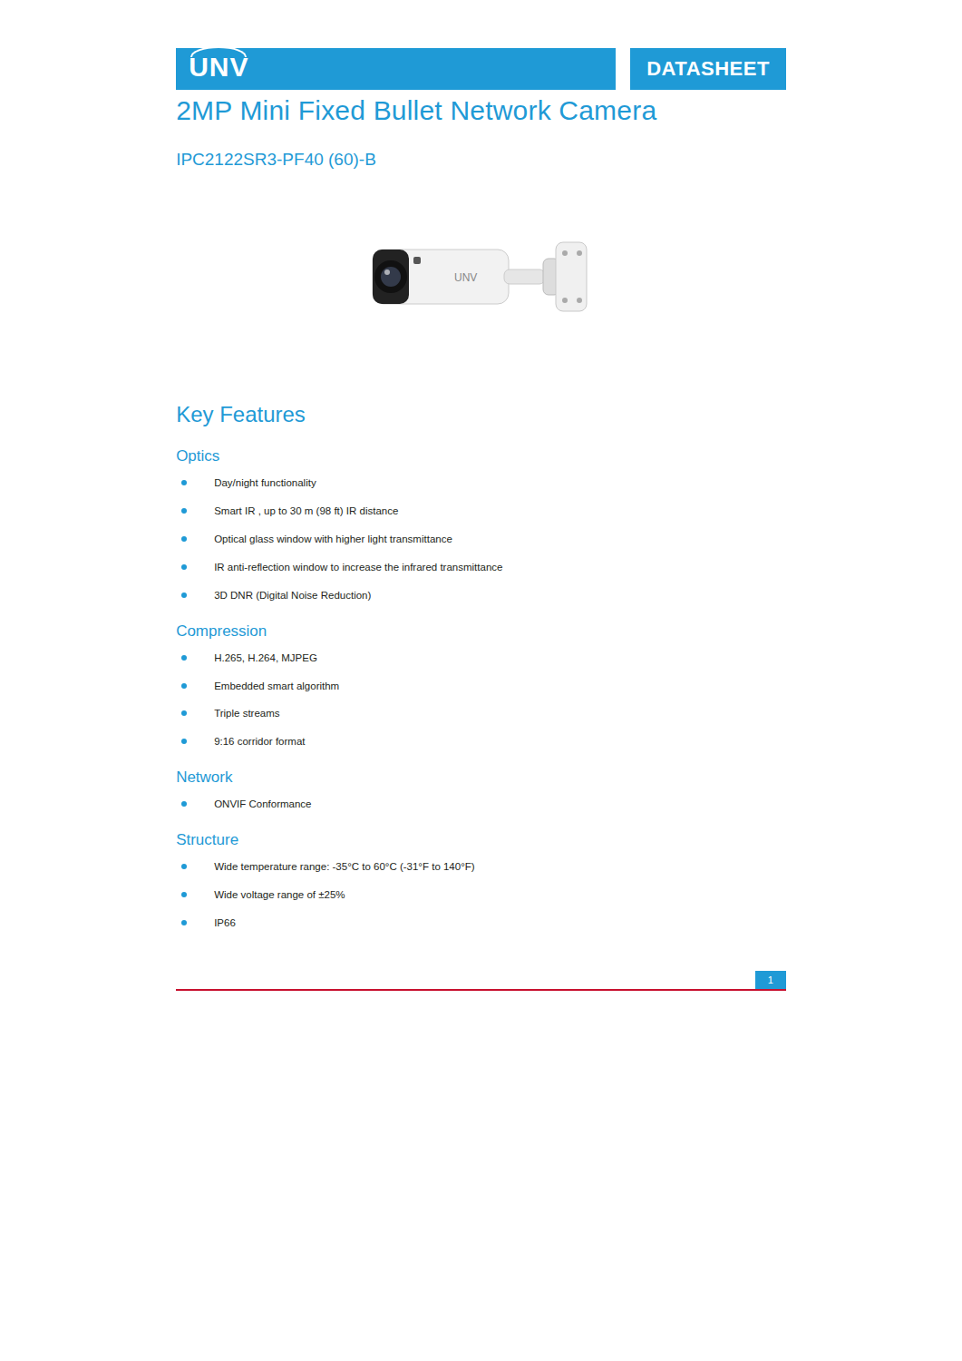UNV
DATASHEET
2MP Mini Fixed Bullet Network Camera
IPC2122SR3-PF40 (60)-B
Key Features
Optics
Day/night functionality
Smart IR , up to 30 m (98 ft) IR distance
Optical glass window with higher light transmittance
IR anti-reflection window to increase the infrared transmittance
3D DNR (Digital Noise Reduction)
Compression
H.265, H.264, MJPEG
Embedded smart algorithm
Triple streams
9:16 corridor format
Network
ONVIF Conformance
Structure
Wide temperature range: -35°C to 60°C (-31°F to 140°F)
Wide voltage range of ±25%
IP66
1